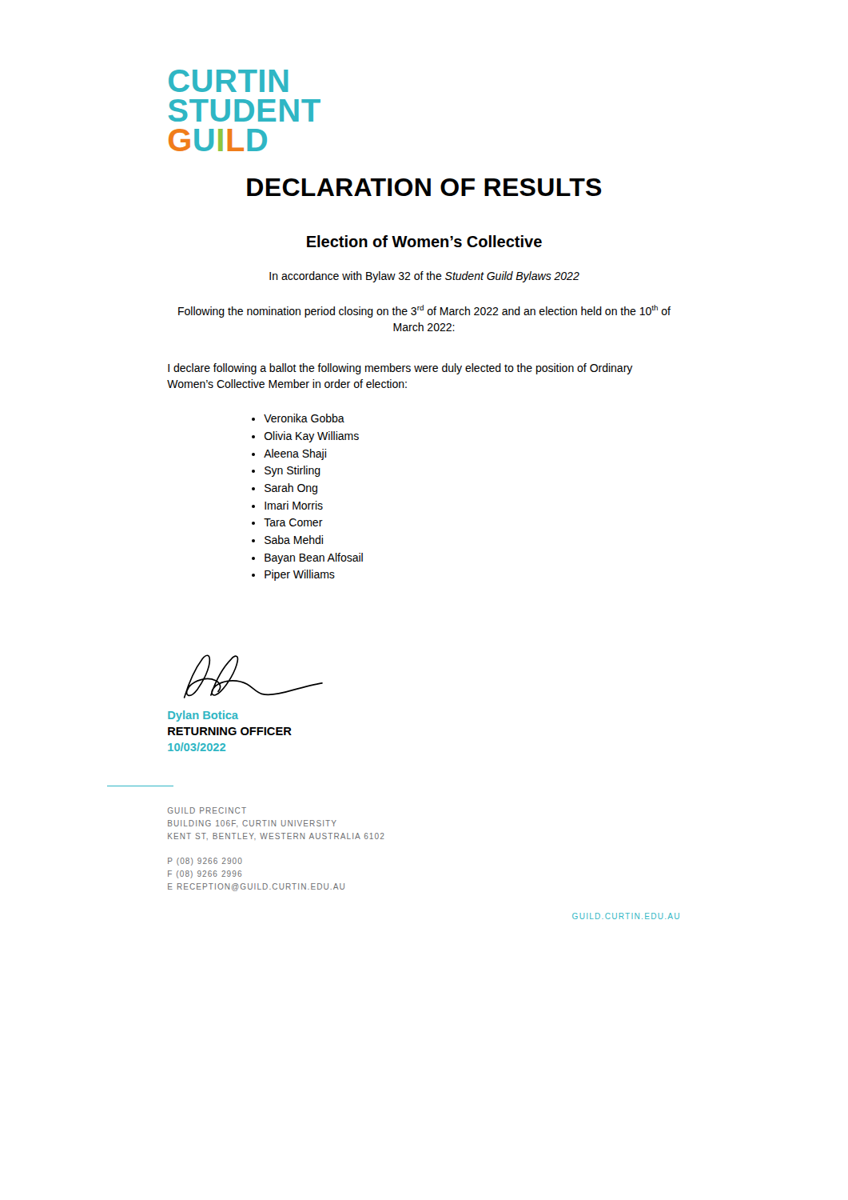CURTIN
STUDENT
GUILD
DECLARATION OF RESULTS
Election of Women’s Collective
In accordance with Bylaw 32 of the Student Guild Bylaws 2022
Following the nomination period closing on the 3rd of March 2022 and an election held on the 10th of March 2022:
I declare following a ballot the following members were duly elected to the position of Ordinary Women’s Collective Member in order of election:
Veronika Gobba
Olivia Kay Williams
Aleena Shaji
Syn Stirling
Sarah Ong
Imari Morris
Tara Comer
Saba Mehdi
Bayan Bean Alfosail
Piper Williams
Dylan Botica
RETURNING OFFICER
10/03/2022
GUILD PRECINCT
BUILDING 106F, CURTIN UNIVERSITY
KENT ST, BENTLEY, WESTERN AUSTRALIA 6102
P (08) 9266 2900
F (08) 9266 2996
E RECEPTION@GUILD.CURTIN.EDU.AU
GUILD.CURTIN.EDU.AU